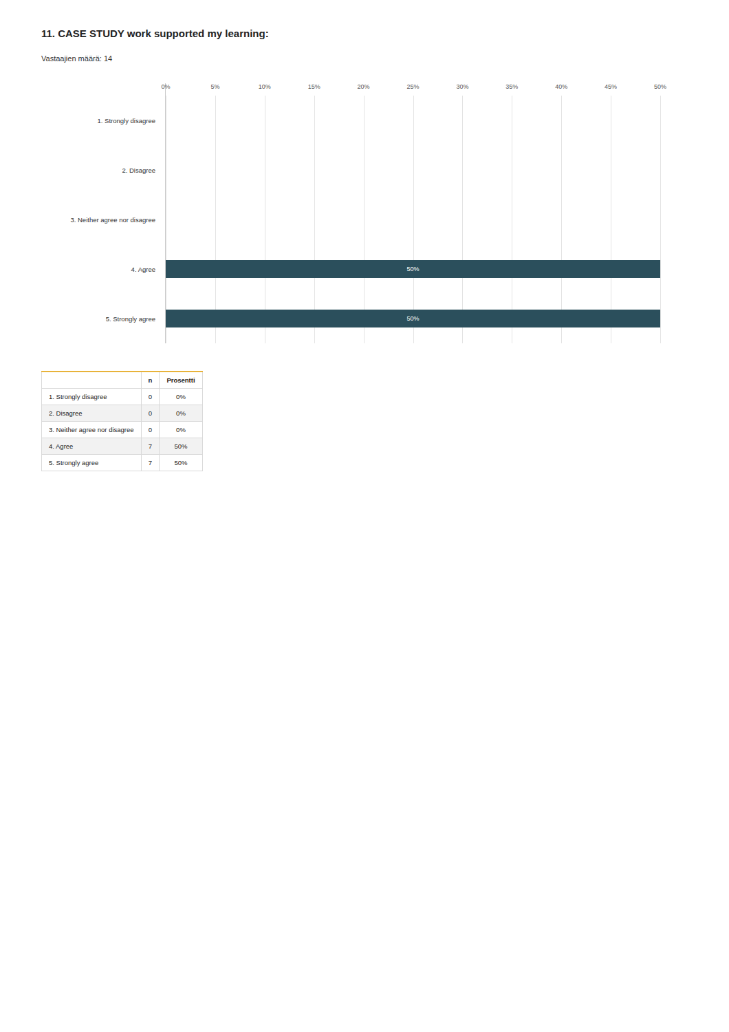11. CASE STUDY work supported my learning:
Vastaajien määrä: 14
0% 5% 10% 15% 20% 25% 30% 35% 40% 45% 50%
1. Strongly disagree
2. Disagree
3. Neither agree nor disagree
4. Agree
50%
5. Strongly agree
50%
| | n | Prosentti |
| --- | --- | --- |
| 1. Strongly disagree | 0 | 0% |
| 2. Disagree | 0 | 0% |
| 3. Neither agree nor disagree | 0 | 0% |
| 4. Agree | 7 | 50% |
| 5. Strongly agree | 7 | 50% |